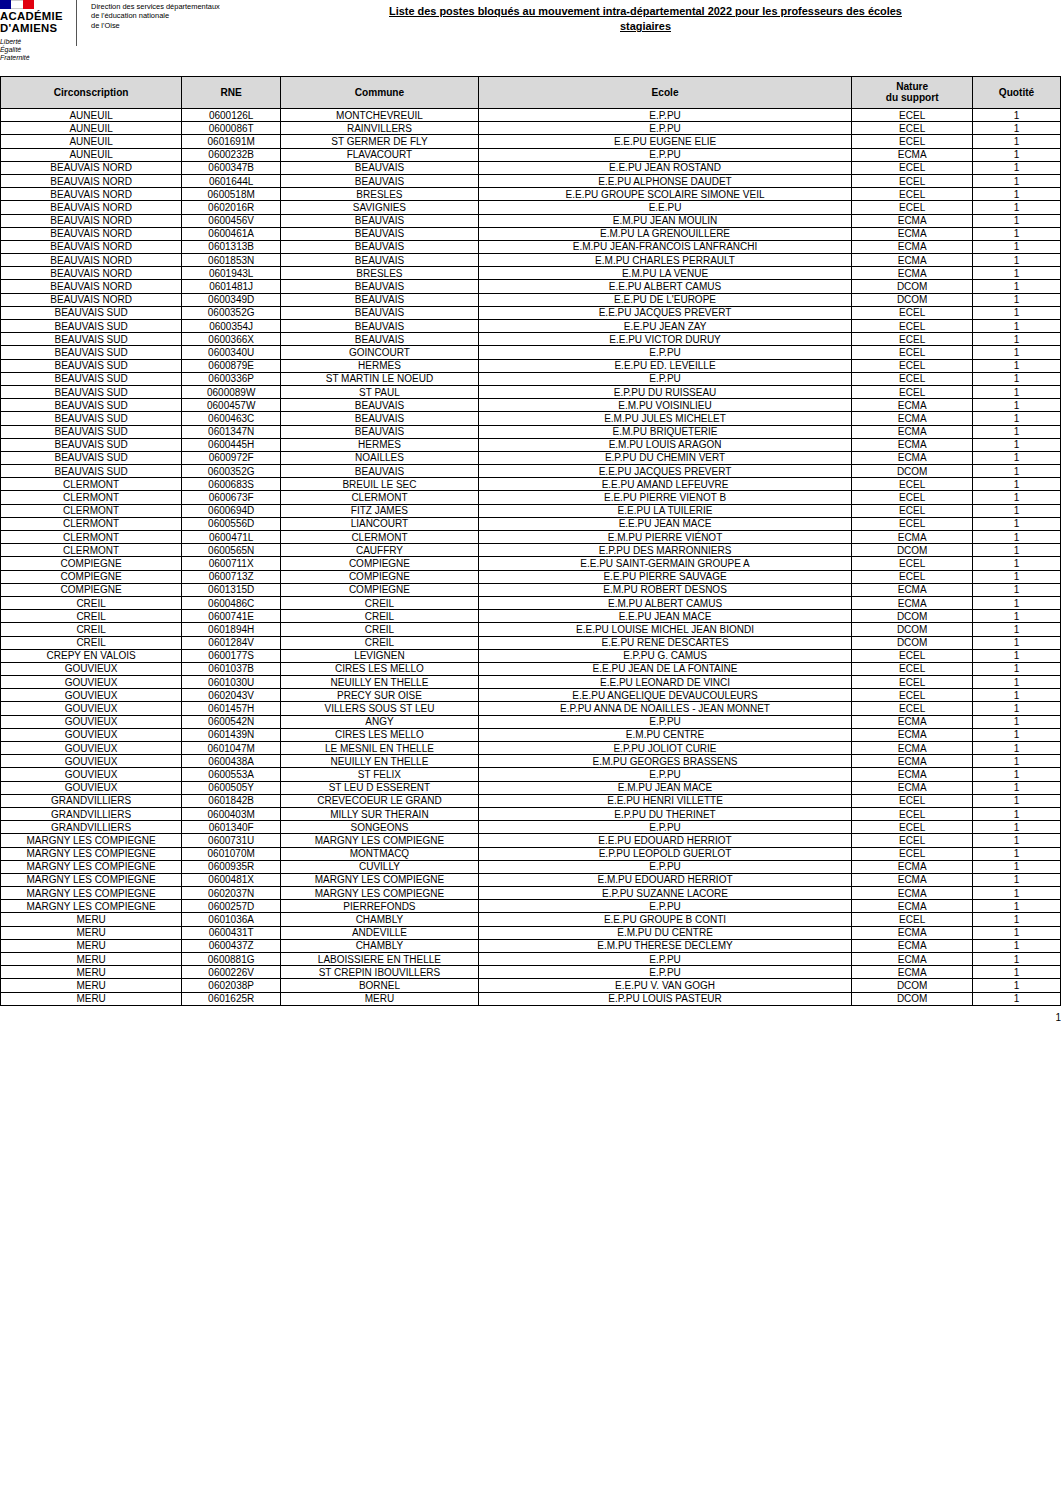ACADÉMIE
D'AMIENS
Liberté
Égalité
Fraternité
Direction des services départementaux
de l'éducation nationale
de l'Oise
Liste des postes bloqués au mouvement intra-départemental 2022 pour les professeurs des écoles
stagiaires
| Circonscription | RNE | Commune | Ecole | Nature du support | Quotité |
| --- | --- | --- | --- | --- | --- |
| AUNEUIL | 0600126L | MONTCHEVREUIL | E.P.PU | ECEL | 1 |
| AUNEUIL | 0600086T | RAINVILLERS | E.P.PU | ECEL | 1 |
| AUNEUIL | 0601691M | ST GERMER DE FLY | E.E.PU EUGENE ELIE | ECEL | 1 |
| AUNEUIL | 0600232B | FLAVACOURT | E.P.PU | ECMA | 1 |
| BEAUVAIS NORD | 0600347B | BEAUVAIS | E.E.PU JEAN ROSTAND | ECEL | 1 |
| BEAUVAIS NORD | 0601644L | BEAUVAIS | E.E.PU ALPHONSE DAUDET | ECEL | 1 |
| BEAUVAIS NORD | 0600518M | BRESLES | E.E.PU GROUPE SCOLAIRE SIMONE VEIL | ECEL | 1 |
| BEAUVAIS NORD | 0602016R | SAVIGNIES | E.E.PU | ECEL | 1 |
| BEAUVAIS NORD | 0600456V | BEAUVAIS | E.M.PU JEAN MOULIN | ECMA | 1 |
| BEAUVAIS NORD | 0600461A | BEAUVAIS | E.M.PU LA GRENOUILLERE | ECMA | 1 |
| BEAUVAIS NORD | 0601313B | BEAUVAIS | E.M.PU JEAN-FRANCOIS LANFRANCHI | ECMA | 1 |
| BEAUVAIS NORD | 0601853N | BEAUVAIS | E.M.PU CHARLES PERRAULT | ECMA | 1 |
| BEAUVAIS NORD | 0601943L | BRESLES | E.M.PU LA VENUE | ECMA | 1 |
| BEAUVAIS NORD | 0601481J | BEAUVAIS | E.E.PU ALBERT CAMUS | DCOM | 1 |
| BEAUVAIS NORD | 0600349D | BEAUVAIS | E.E.PU DE L'EUROPE | DCOM | 1 |
| BEAUVAIS SUD | 0600352G | BEAUVAIS | E.E.PU JACQUES PREVERT | ECEL | 1 |
| BEAUVAIS SUD | 0600354J | BEAUVAIS | E.E.PU JEAN ZAY | ECEL | 1 |
| BEAUVAIS SUD | 0600366X | BEAUVAIS | E.E.PU VICTOR DURUY | ECEL | 1 |
| BEAUVAIS SUD | 0600340U | GOINCOURT | E.P.PU | ECEL | 1 |
| BEAUVAIS SUD | 0600879E | HERMES | E.E.PU ED. LEVEILLE | ECEL | 1 |
| BEAUVAIS SUD | 0600336P | ST MARTIN LE NOEUD | E.P.PU | ECEL | 1 |
| BEAUVAIS SUD | 0600089W | ST PAUL | E.P.PU DU RUISSEAU | ECEL | 1 |
| BEAUVAIS SUD | 0600457W | BEAUVAIS | E.M.PU VOISINLIEU | ECMA | 1 |
| BEAUVAIS SUD | 0600463C | BEAUVAIS | E.M.PU JULES MICHELET | ECMA | 1 |
| BEAUVAIS SUD | 0601347N | BEAUVAIS | E.M.PU BRIQUETERIE | ECMA | 1 |
| BEAUVAIS SUD | 0600445H | HERMES | E.M.PU LOUIS ARAGON | ECMA | 1 |
| BEAUVAIS SUD | 0600972F | NOAILLES | E.P.PU DU CHEMIN VERT | ECMA | 1 |
| BEAUVAIS SUD | 0600352G | BEAUVAIS | E.E.PU JACQUES PREVERT | DCOM | 1 |
| CLERMONT | 0600683S | BREUIL LE SEC | E.E.PU AMAND LEFEUVRE | ECEL | 1 |
| CLERMONT | 0600673F | CLERMONT | E.E.PU PIERRE VIENOT B | ECEL | 1 |
| CLERMONT | 0600694D | FITZ JAMES | E.E.PU LA TUILERIE | ECEL | 1 |
| CLERMONT | 0600556D | LIANCOURT | E.E.PU JEAN MACE | ECEL | 1 |
| CLERMONT | 0600471L | CLERMONT | E.M.PU PIERRE VIÉNOT | ECMA | 1 |
| CLERMONT | 0600565N | CAUFFRY | E.P.PU DES MARRONNIERS | DCOM | 1 |
| COMPIEGNE | 0600711X | COMPIEGNE | E.E.PU SAINT-GERMAIN GROUPE A | ECEL | 1 |
| COMPIEGNE | 0600713Z | COMPIEGNE | E.E.PU PIERRE SAUVAGE | ECEL | 1 |
| COMPIEGNE | 0601315D | COMPIEGNE | E.M.PU ROBERT DESNOS | ECMA | 1 |
| CREIL | 0600486C | CREIL | E.M.PU ALBERT CAMUS | ECMA | 1 |
| CREIL | 0600741E | CREIL | E.E.PU JEAN MACE | DCOM | 1 |
| CREIL | 0601894H | CREIL | E.E.PU LOUISE MICHEL JEAN BIONDI | DCOM | 1 |
| CREIL | 0601284V | CREIL | E.E.PU RENE DESCARTES | DCOM | 1 |
| CREPY EN VALOIS | 0600177S | LEVIGNEN | E.P.PU G. CAMUS | ECEL | 1 |
| GOUVIEUX | 0601037B | CIRES LES MELLO | E.E.PU JEAN DE LA FONTAINE | ECEL | 1 |
| GOUVIEUX | 0601030U | NEUILLY EN THELLE | E.E.PU LEONARD DE VINCI | ECEL | 1 |
| GOUVIEUX | 0602043V | PRECY SUR OISE | E.E.PU ANGELIQUE DEVAUCOULEURS | ECEL | 1 |
| GOUVIEUX | 0601457H | VILLERS SOUS ST LEU | E.P.PU ANNA DE NOAILLES - JEAN MONNET | ECEL | 1 |
| GOUVIEUX | 0600542N | ANGY | E.P.PU | ECMA | 1 |
| GOUVIEUX | 0601439N | CIRES LES MELLO | E.M.PU CENTRE | ECMA | 1 |
| GOUVIEUX | 0601047M | LE MESNIL EN THELLE | E.P.PU JOLIOT CURIE | ECMA | 1 |
| GOUVIEUX | 0600438A | NEUILLY EN THELLE | E.M.PU GEORGES BRASSENS | ECMA | 1 |
| GOUVIEUX | 0600553A | ST FELIX | E.P.PU | ECMA | 1 |
| GOUVIEUX | 0600505Y | ST LEU D ESSERENT | E.M.PU JEAN MACE | ECMA | 1 |
| GRANDVILLIERS | 0601842B | CREVECOEUR LE GRAND | E.E.PU HENRI VILLETTE | ECEL | 1 |
| GRANDVILLIERS | 0600403M | MILLY SUR THERAIN | E.P.PU DU THERINET | ECEL | 1 |
| GRANDVILLIERS | 0601340F | SONGEONS | E.P.PU | ECEL | 1 |
| MARGNY LES COMPIEGNE | 0600731U | MARGNY LES COMPIEGNE | E.E.PU EDOUARD HERRIOT | ECEL | 1 |
| MARGNY LES COMPIEGNE | 0601070M | MONTMACQ | E.P.PU LEOPOLD GUERLOT | ECEL | 1 |
| MARGNY LES COMPIEGNE | 0600935R | CUVILLY | E.P.PU | ECMA | 1 |
| MARGNY LES COMPIEGNE | 0600481X | MARGNY LES COMPIEGNE | E.M.PU EDOUARD HERRIOT | ECMA | 1 |
| MARGNY LES COMPIEGNE | 0602037N | MARGNY LES COMPIEGNE | E.P.PU SUZANNE LACORE | ECMA | 1 |
| MARGNY LES COMPIEGNE | 0600257D | PIERREFONDS | E.P.PU | ECMA | 1 |
| MERU | 0601036A | CHAMBLY | E.E.PU GROUPE B CONTI | ECEL | 1 |
| MERU | 0600431T | ANDEVILLE | E.M.PU DU CENTRE | ECMA | 1 |
| MERU | 0600437Z | CHAMBLY | E.M.PU THERESE DECLEMY | ECMA | 1 |
| MERU | 0600881G | LABOISSIERE EN THELLE | E.P.PU | ECMA | 1 |
| MERU | 0600226V | ST CREPIN IBOUVILLERS | E.P.PU | ECMA | 1 |
| MERU | 0602038P | BORNEL | E.E.PU V. VAN GOGH | DCOM | 1 |
| MERU | 0601625R | MERU | E.P.PU LOUIS PASTEUR | DCOM | 1 |
1